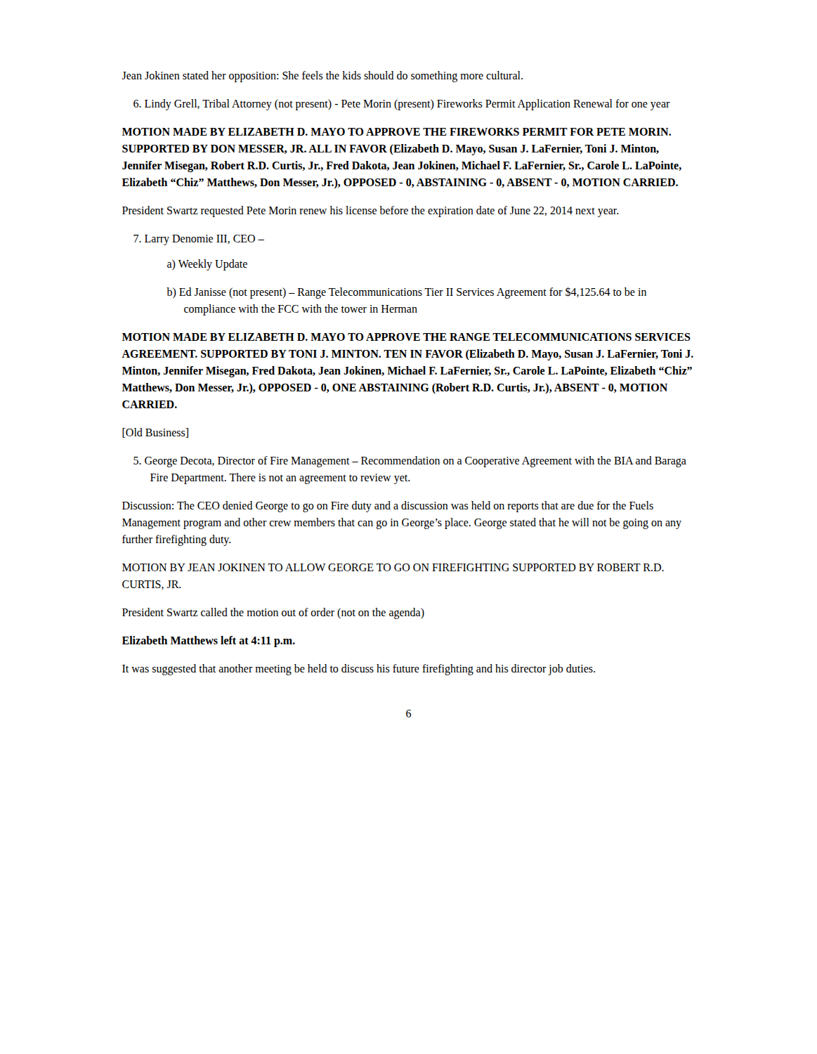Jean Jokinen stated her opposition: She feels the kids should do something more cultural.
6. Lindy Grell, Tribal Attorney (not present) - Pete Morin (present) Fireworks Permit Application Renewal for one year
MOTION MADE BY ELIZABETH D. MAYO TO APPROVE THE FIREWORKS PERMIT FOR PETE MORIN. SUPPORTED BY DON MESSER, JR. ALL IN FAVOR (Elizabeth D. Mayo, Susan J. LaFernier, Toni J. Minton, Jennifer Misegan, Robert R.D. Curtis, Jr., Fred Dakota, Jean Jokinen, Michael F. LaFernier, Sr., Carole L. LaPointe, Elizabeth “Chiz” Matthews, Don Messer, Jr.), OPPOSED - 0, ABSTAINING - 0, ABSENT - 0, MOTION CARRIED.
President Swartz requested Pete Morin renew his license before the expiration date of June 22, 2014 next year.
7. Larry Denomie III, CEO –
a) Weekly Update
b) Ed Janisse (not present) – Range Telecommunications Tier II Services Agreement for $4,125.64 to be in compliance with the FCC with the tower in Herman
MOTION MADE BY ELIZABETH D. MAYO TO APPROVE THE RANGE TELECOMMUNICATIONS SERVICES AGREEMENT. SUPPORTED BY TONI J. MINTON. TEN IN FAVOR (Elizabeth D. Mayo, Susan J. LaFernier, Toni J. Minton, Jennifer Misegan, Fred Dakota, Jean Jokinen, Michael F. LaFernier, Sr., Carole L. LaPointe, Elizabeth “Chiz” Matthews, Don Messer, Jr.), OPPOSED - 0, ONE ABSTAINING (Robert R.D. Curtis, Jr.), ABSENT - 0, MOTION CARRIED.
[Old Business]
5. George Decota, Director of Fire Management – Recommendation on a Cooperative Agreement with the BIA and Baraga Fire Department. There is not an agreement to review yet.
Discussion: The CEO denied George to go on Fire duty and a discussion was held on reports that are due for the Fuels Management program and other crew members that can go in George’s place. George stated that he will not be going on any further firefighting duty.
MOTION BY JEAN JOKINEN TO ALLOW GEORGE TO GO ON FIREFIGHTING SUPPORTED BY ROBERT R.D. CURTIS, JR.
President Swartz called the motion out of order (not on the agenda)
Elizabeth Matthews left at 4:11 p.m.
It was suggested that another meeting be held to discuss his future firefighting and his director job duties.
6